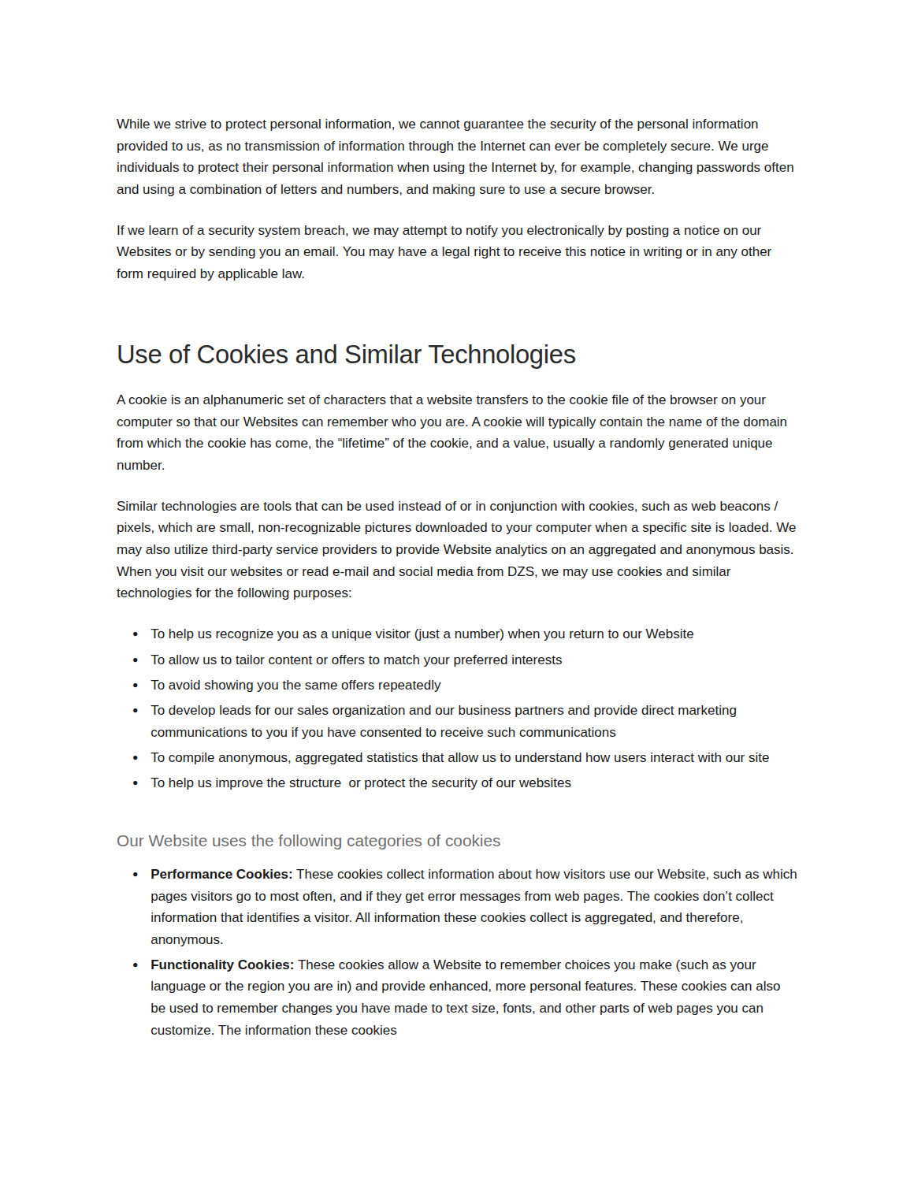While we strive to protect personal information, we cannot guarantee the security of the personal information provided to us, as no transmission of information through the Internet can ever be completely secure. We urge individuals to protect their personal information when using the Internet by, for example, changing passwords often and using a combination of letters and numbers, and making sure to use a secure browser.
If we learn of a security system breach, we may attempt to notify you electronically by posting a notice on our Websites or by sending you an email. You may have a legal right to receive this notice in writing or in any other form required by applicable law.
Use of Cookies and Similar Technologies
A cookie is an alphanumeric set of characters that a website transfers to the cookie file of the browser on your computer so that our Websites can remember who you are. A cookie will typically contain the name of the domain from which the cookie has come, the “lifetime” of the cookie, and a value, usually a randomly generated unique number.
Similar technologies are tools that can be used instead of or in conjunction with cookies, such as web beacons / pixels, which are small, non-recognizable pictures downloaded to your computer when a specific site is loaded. We may also utilize third-party service providers to provide Website analytics on an aggregated and anonymous basis. When you visit our websites or read e-mail and social media from DZS, we may use cookies and similar technologies for the following purposes:
To help us recognize you as a unique visitor (just a number) when you return to our Website
To allow us to tailor content or offers to match your preferred interests
To avoid showing you the same offers repeatedly
To develop leads for our sales organization and our business partners and provide direct marketing communications to you if you have consented to receive such communications
To compile anonymous, aggregated statistics that allow us to understand how users interact with our site
To help us improve the structure or protect the security of our websites
Our Website uses the following categories of cookies
Performance Cookies: These cookies collect information about how visitors use our Website, such as which pages visitors go to most often, and if they get error messages from web pages. The cookies don’t collect information that identifies a visitor. All information these cookies collect is aggregated, and therefore, anonymous.
Functionality Cookies: These cookies allow a Website to remember choices you make (such as your language or the region you are in) and provide enhanced, more personal features. These cookies can also be used to remember changes you have made to text size, fonts, and other parts of web pages you can customize. The information these cookies